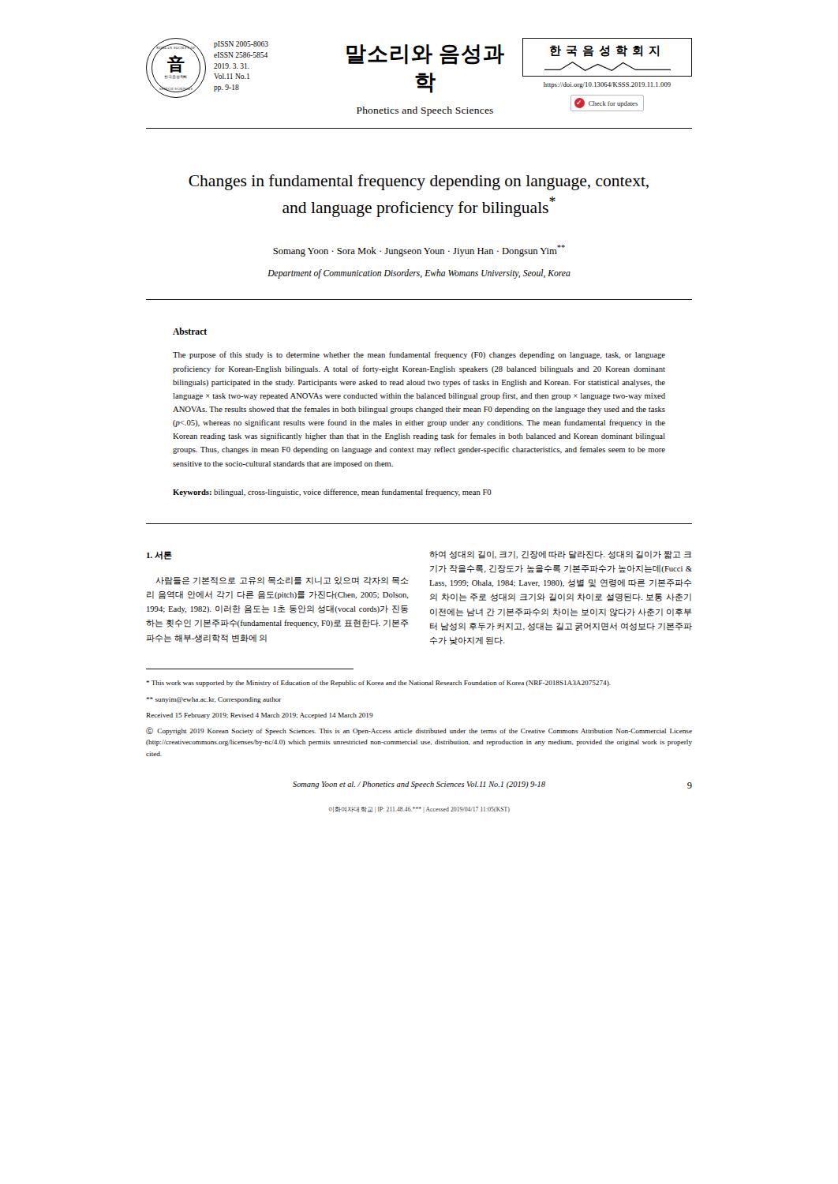KOREAN SOCIETY OF
音
한국음성학회
SPEECH SCIENCES
pISSN 2005-8063
eISSN 2586-5854
2019. 3. 31.
Vol.11 No.1
pp. 9-18
말소리와 음성과학
Phonetics and Speech Sciences
한국음성학회지
https://doi.org/10.13064/KSSS.2019.11.1.009
✓Check for updates
Changes in fundamental frequency depending on language, context,
and language proficiency for bilinguals*
Somang Yoon · Sora Mok · Jungseon Youn · Jiyun Han · Dongsun Yim**
Department of Communication Disorders, Ewha Womans University, Seoul, Korea
Abstract
The purpose of this study is to determine whether the mean fundamental frequency (F0) changes depending on language, task, or language proficiency for Korean-English bilinguals. A total of forty-eight Korean-English speakers (28 balanced bilinguals and 20 Korean dominant bilinguals) participated in the study. Participants were asked to read aloud two types of tasks in English and Korean. For statistical analyses, the language × task two-way repeated ANOVAs were conducted within the balanced bilingual group first, and then group × language two-way mixed ANOVAs. The results showed that the females in both bilingual groups changed their mean F0 depending on the language they used and the tasks (p<.05), whereas no significant results were found in the males in either group under any conditions. The mean fundamental frequency in the Korean reading task was significantly higher than that in the English reading task for females in both balanced and Korean dominant bilingual groups. Thus, changes in mean F0 depending on language and context may reflect gender-specific characteristics, and females seem to be more sensitive to the socio-cultural standards that are imposed on them.
Keywords: bilingual, cross-linguistic, voice difference, mean fundamental frequency, mean F0
1. 서론
사람들은 기본적으로 고유의 목소리를 지니고 있으며 각자의 목소리 음역대 안에서 각기 다른 음도(pitch)를 가진다(Chen, 2005; Dolson, 1994; Eady, 1982). 이러한 음도는 1초 동안의 성대(vocal cords)가 진동하는 횟수인 기본주파수(fundamental frequency, F0)로 표현한다. 기본주파수는 해부-생리학적 변화에 의
하여 성대의 길이, 크기, 긴장에 따라 달라진다. 성대의 길이가 짧고 크기가 작을수록, 긴장도가 높을수록 기본주파수가 높아지는데(Fucci & Lass, 1999; Ohala, 1984; Laver, 1980), 성별 및 연령에 따른 기본주파수의 차이는 주로 성대의 크기와 길이의 차이로 설명된다. 보통 사춘기 이전에는 남녀 간 기본주파수의 차이는 보이지 않다가 사춘기 이후부터 남성의 후두가 커지고, 성대는 길고 굵어지면서 여성보다 기본주파수가 낮아지게 된다.
* This work was supported by the Ministry of Education of the Republic of Korea and the National Research Foundation of Korea (NRF-2018S1A3A2075274).
** sunyim@ewha.ac.kr, Corresponding author
Received 15 February 2019; Revised 4 March 2019; Accepted 14 March 2019
ⓒ Copyright 2019 Korean Society of Speech Sciences. This is an Open-Access article distributed under the terms of the Creative Commons Attribution Non-Commercial License (http://creativecommons.org/licenses/by-nc/4.0) which permits unrestricted non-commercial use, distribution, and reproduction in any medium, provided the original work is properly cited.
Somang Yoon et al. / Phonetics and Speech Sciences Vol.11 No.1 (2019) 9-18 9
이화여자대학교 | IP: 211.48.46.*** | Accessed 2019/04/17 11:05(KST)